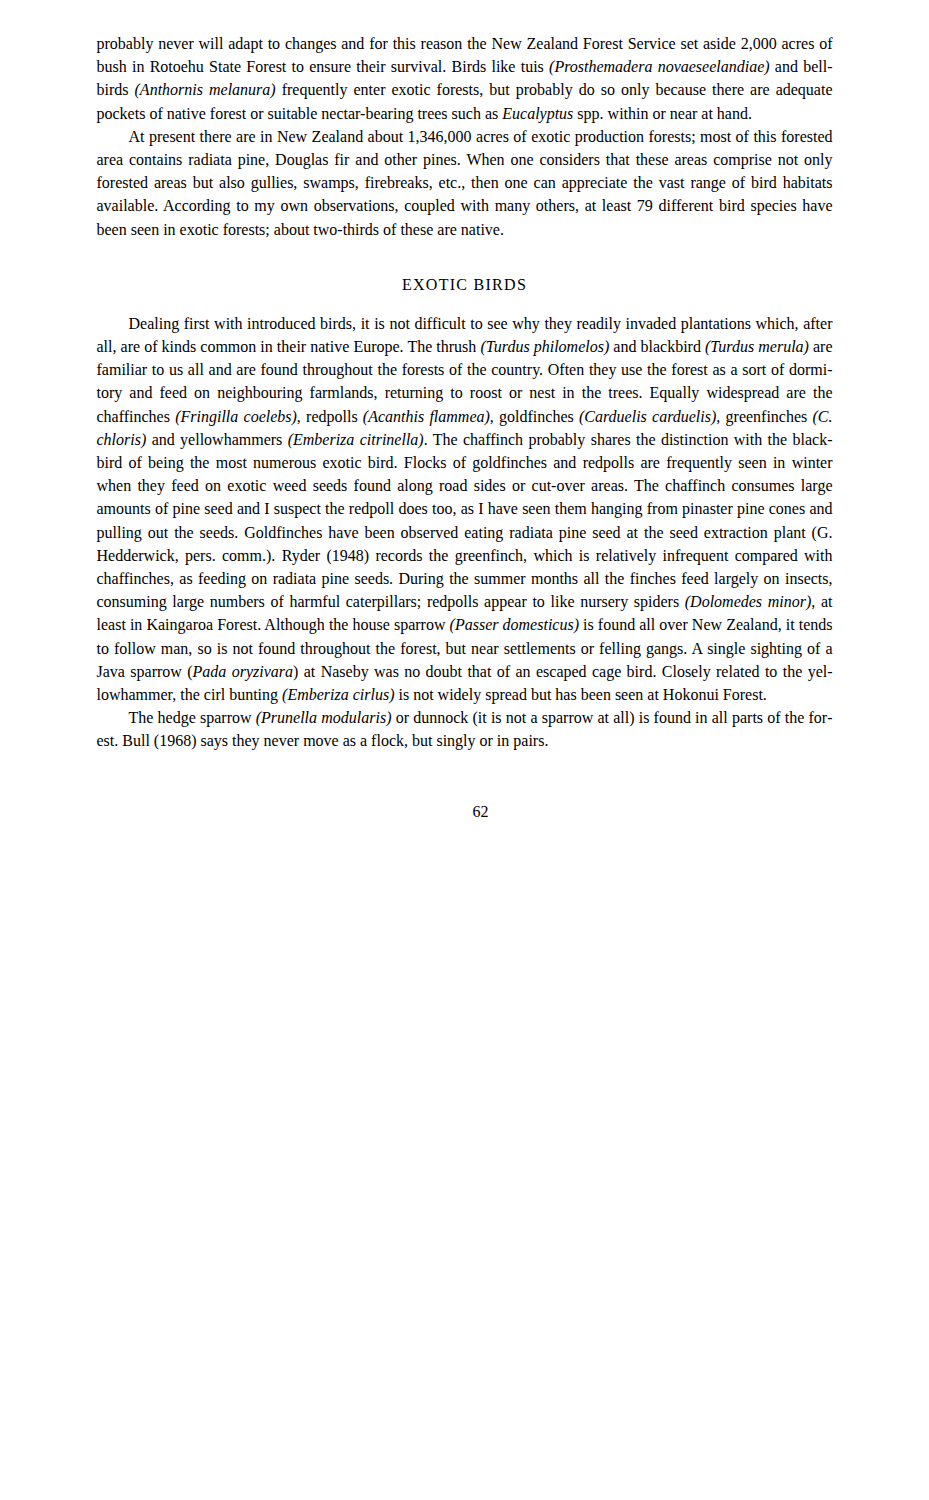probably never will adapt to changes and for this reason the New Zealand Forest Service set aside 2,000 acres of bush in Rotoehu State Forest to ensure their survival. Birds like tuis (Prosthemadera novaeseelandiae) and bellbirds (Anthornis melanura) frequently enter exotic forests, but probably do so only because there are adequate pockets of native forest or suitable nectar-bearing trees such as Eucalyptus spp. within or near at hand.
At present there are in New Zealand about 1,346,000 acres of exotic production forests; most of this forested area contains radiata pine, Douglas fir and other pines. When one considers that these areas comprise not only forested areas but also gullies, swamps, firebreaks, etc., then one can appreciate the vast range of bird habitats available. According to my own observations, coupled with many others, at least 79 different bird species have been seen in exotic forests; about two-thirds of these are native.
EXOTIC BIRDS
Dealing first with introduced birds, it is not difficult to see why they readily invaded plantations which, after all, are of kinds common in their native Europe. The thrush (Turdus philomelos) and blackbird (Turdus merula) are familiar to us all and are found throughout the forests of the country. Often they use the forest as a sort of dormitory and feed on neighbouring farmlands, returning to roost or nest in the trees. Equally widespread are the chaffinches (Fringilla coelebs), redpolls (Acanthis flammea), goldfinches (Carduelis carduelis), greenfinches (C. chloris) and yellowhammers (Emberiza citrinella). The chaffinch probably shares the distinction with the blackbird of being the most numerous exotic bird. Flocks of goldfinches and redpolls are frequently seen in winter when they feed on exotic weed seeds found along road sides or cut-over areas. The chaffinch consumes large amounts of pine seed and I suspect the redpoll does too, as I have seen them hanging from pinaster pine cones and pulling out the seeds. Goldfinches have been observed eating radiata pine seed at the seed extraction plant (G. Hedderwick, pers. comm.). Ryder (1948) records the greenfinch, which is relatively infrequent compared with chaffinches, as feeding on radiata pine seeds. During the summer months all the finches feed largely on insects, consuming large numbers of harmful caterpillars; redpolls appear to like nursery spiders (Dolomedes minor), at least in Kaingaroa Forest. Although the house sparrow (Passer domesticus) is found all over New Zealand, it tends to follow man, so is not found throughout the forest, but near settlements or felling gangs. A single sighting of a Java sparrow (Pada oryzivara) at Naseby was no doubt that of an escaped cage bird. Closely related to the yellowhammer, the cirl bunting (Emberiza cirlus) is not widely spread but has been seen at Hokonui Forest.
The hedge sparrow (Prunella modularis) or dunnock (it is not a sparrow at all) is found in all parts of the forest. Bull (1968) says they never move as a flock, but singly or in pairs.
62